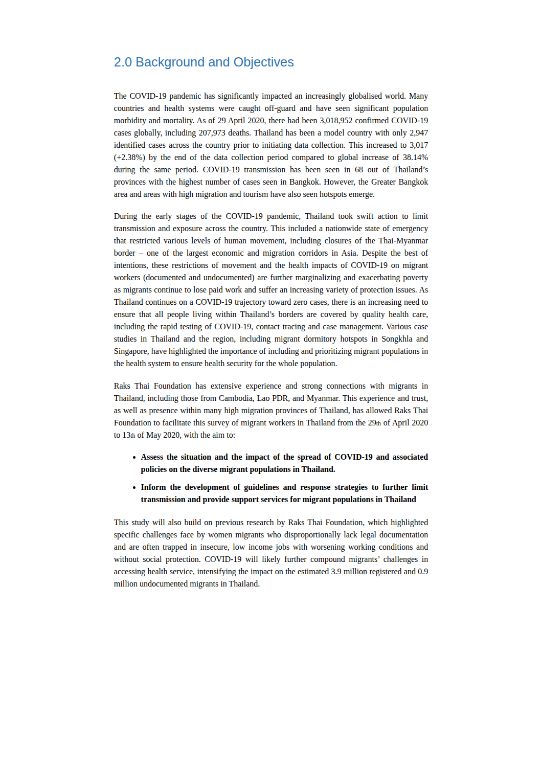2.0 Background and Objectives
The COVID-19 pandemic has significantly impacted an increasingly globalised world. Many countries and health systems were caught off-guard and have seen significant population morbidity and mortality. As of 29 April 2020, there had been 3,018,952 confirmed COVID-19 cases globally, including 207,973 deaths. Thailand has been a model country with only 2,947 identified cases across the country prior to initiating data collection. This increased to 3,017 (+2.38%) by the end of the data collection period compared to global increase of 38.14% during the same period. COVID-19 transmission has been seen in 68 out of Thailand’s provinces with the highest number of cases seen in Bangkok. However, the Greater Bangkok area and areas with high migration and tourism have also seen hotspots emerge.
During the early stages of the COVID-19 pandemic, Thailand took swift action to limit transmission and exposure across the country. This included a nationwide state of emergency that restricted various levels of human movement, including closures of the Thai-Myanmar border – one of the largest economic and migration corridors in Asia. Despite the best of intentions, these restrictions of movement and the health impacts of COVID-19 on migrant workers (documented and undocumented) are further marginalizing and exacerbating poverty as migrants continue to lose paid work and suffer an increasing variety of protection issues. As Thailand continues on a COVID-19 trajectory toward zero cases, there is an increasing need to ensure that all people living within Thailand’s borders are covered by quality health care, including the rapid testing of COVID-19, contact tracing and case management. Various case studies in Thailand and the region, including migrant dormitory hotspots in Songkhla and Singapore, have highlighted the importance of including and prioritizing migrant populations in the health system to ensure health security for the whole population.
Raks Thai Foundation has extensive experience and strong connections with migrants in Thailand, including those from Cambodia, Lao PDR, and Myanmar. This experience and trust, as well as presence within many high migration provinces of Thailand, has allowed Raks Thai Foundation to facilitate this survey of migrant workers in Thailand from the 29th of April 2020 to 13th of May 2020, with the aim to:
Assess the situation and the impact of the spread of COVID-19 and associated policies on the diverse migrant populations in Thailand.
Inform the development of guidelines and response strategies to further limit transmission and provide support services for migrant populations in Thailand
This study will also build on previous research by Raks Thai Foundation, which highlighted specific challenges face by women migrants who disproportionally lack legal documentation and are often trapped in insecure, low income jobs with worsening working conditions and without social protection. COVID-19 will likely further compound migrants’ challenges in accessing health service, intensifying the impact on the estimated 3.9 million registered and 0.9 million undocumented migrants in Thailand.